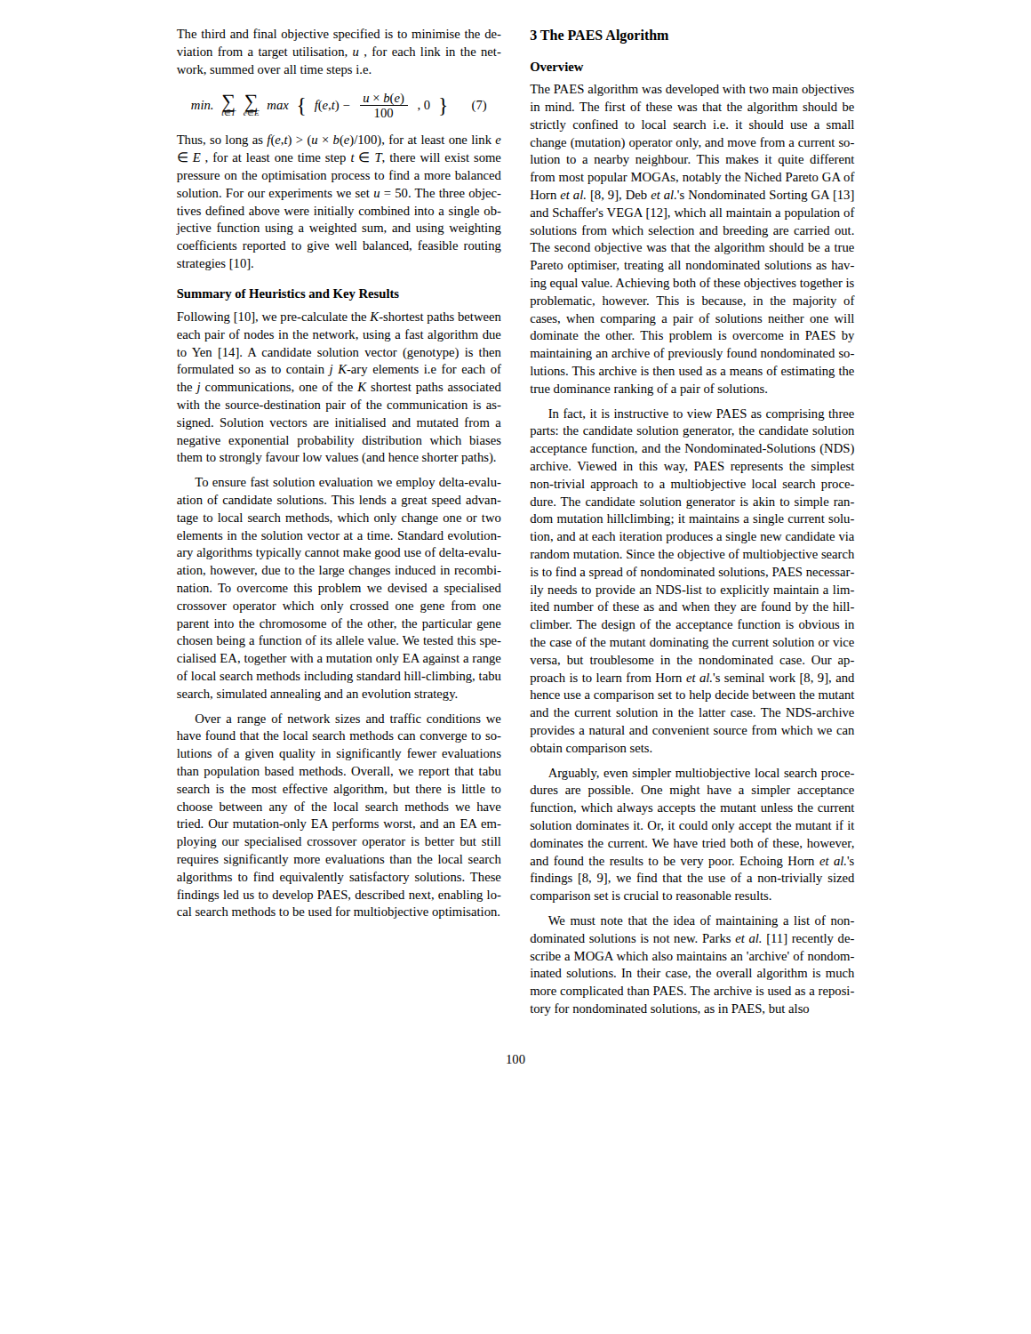The third and final objective specified is to minimise the deviation from a target utilisation, u , for each link in the network, summed over all time steps i.e.
min. ∑t∈T ∑e∈E max { f(e,t) − u × b(e) 100 , 0 } (7)
Thus, so long as f(e,t) > (u × b(e)/100), for at least one link e ∈ E , for at least one time step t ∈ T, there will exist some pressure on the optimisation process to find a more balanced solution. For our experiments we set u = 50. The three objectives defined above were initially combined into a single objective function using a weighted sum, and using weighting coefficients reported to give well balanced, feasible routing strategies [10].
Summary of Heuristics and Key Results
Following [10], we pre-calculate the K-shortest paths between each pair of nodes in the network, using a fast algorithm due to Yen [14]. A candidate solution vector (genotype) is then formulated so as to contain j K-ary elements i.e for each of the j communications, one of the K shortest paths associated with the source-destination pair of the communication is assigned. Solution vectors are initialised and mutated from a negative exponential probability distribution which biases them to strongly favour low values (and hence shorter paths).
To ensure fast solution evaluation we employ delta-evaluation of candidate solutions. This lends a great speed advantage to local search methods, which only change one or two elements in the solution vector at a time. Standard evolutionary algorithms typically cannot make good use of delta-evaluation, however, due to the large changes induced in recombination. To overcome this problem we devised a specialised crossover operator which only crossed one gene from one parent into the chromosome of the other, the particular gene chosen being a function of its allele value. We tested this specialised EA, together with a mutation only EA against a range of local search methods including standard hill-climbing, tabu search, simulated annealing and an evolution strategy.
Over a range of network sizes and traffic conditions we have found that the local search methods can converge to solutions of a given quality in significantly fewer evaluations than population based methods. Overall, we report that tabu search is the most effective algorithm, but there is little to choose between any of the local search methods we have tried. Our mutation-only EA performs worst, and an EA employing our specialised crossover operator is better but still requires significantly more evaluations than the local search algorithms to find equivalently satisfactory solutions. These findings led us to develop PAES, described next, enabling local search methods to be used for multiobjective optimisation.
3 The PAES Algorithm
Overview
The PAES algorithm was developed with two main objectives in mind. The first of these was that the algorithm should be strictly confined to local search i.e. it should use a small change (mutation) operator only, and move from a current solution to a nearby neighbour. This makes it quite different from most popular MOGAs, notably the Niched Pareto GA of Horn et al. [8, 9], Deb et al.'s Nondominated Sorting GA [13] and Schaffer's VEGA [12], which all maintain a population of solutions from which selection and breeding are carried out. The second objective was that the algorithm should be a true Pareto optimiser, treating all nondominated solutions as having equal value. Achieving both of these objectives together is problematic, however. This is because, in the majority of cases, when comparing a pair of solutions neither one will dominate the other. This problem is overcome in PAES by maintaining an archive of previously found nondominated solutions. This archive is then used as a means of estimating the true dominance ranking of a pair of solutions.
In fact, it is instructive to view PAES as comprising three parts: the candidate solution generator, the candidate solution acceptance function, and the Nondominated-Solutions (NDS) archive. Viewed in this way, PAES represents the simplest non-trivial approach to a multiobjective local search procedure. The candidate solution generator is akin to simple random mutation hillclimbing; it maintains a single current solution, and at each iteration produces a single new candidate via random mutation. Since the objective of multiobjective search is to find a spread of nondominated solutions, PAES necessarily needs to provide an NDS-list to explicitly maintain a limited number of these as and when they are found by the hillclimber. The design of the acceptance function is obvious in the case of the mutant dominating the current solution or vice versa, but troublesome in the nondominated case. Our approach is to learn from Horn et al.'s seminal work [8, 9], and hence use a comparison set to help decide between the mutant and the current solution in the latter case. The NDS-archive provides a natural and convenient source from which we can obtain comparison sets.
Arguably, even simpler multiobjective local search procedures are possible. One might have a simpler acceptance function, which always accepts the mutant unless the current solution dominates it. Or, it could only accept the mutant if it dominates the current. We have tried both of these, however, and found the results to be very poor. Echoing Horn et al.'s findings [8, 9], we find that the use of a non-trivially sized comparison set is crucial to reasonable results.
We must note that the idea of maintaining a list of nondominated solutions is not new. Parks et al. [11] recently describe a MOGA which also maintains an 'archive' of nondominated solutions. In their case, the overall algorithm is much more complicated than PAES. The archive is used as a repository for nondominated solutions, as in PAES, but also
100